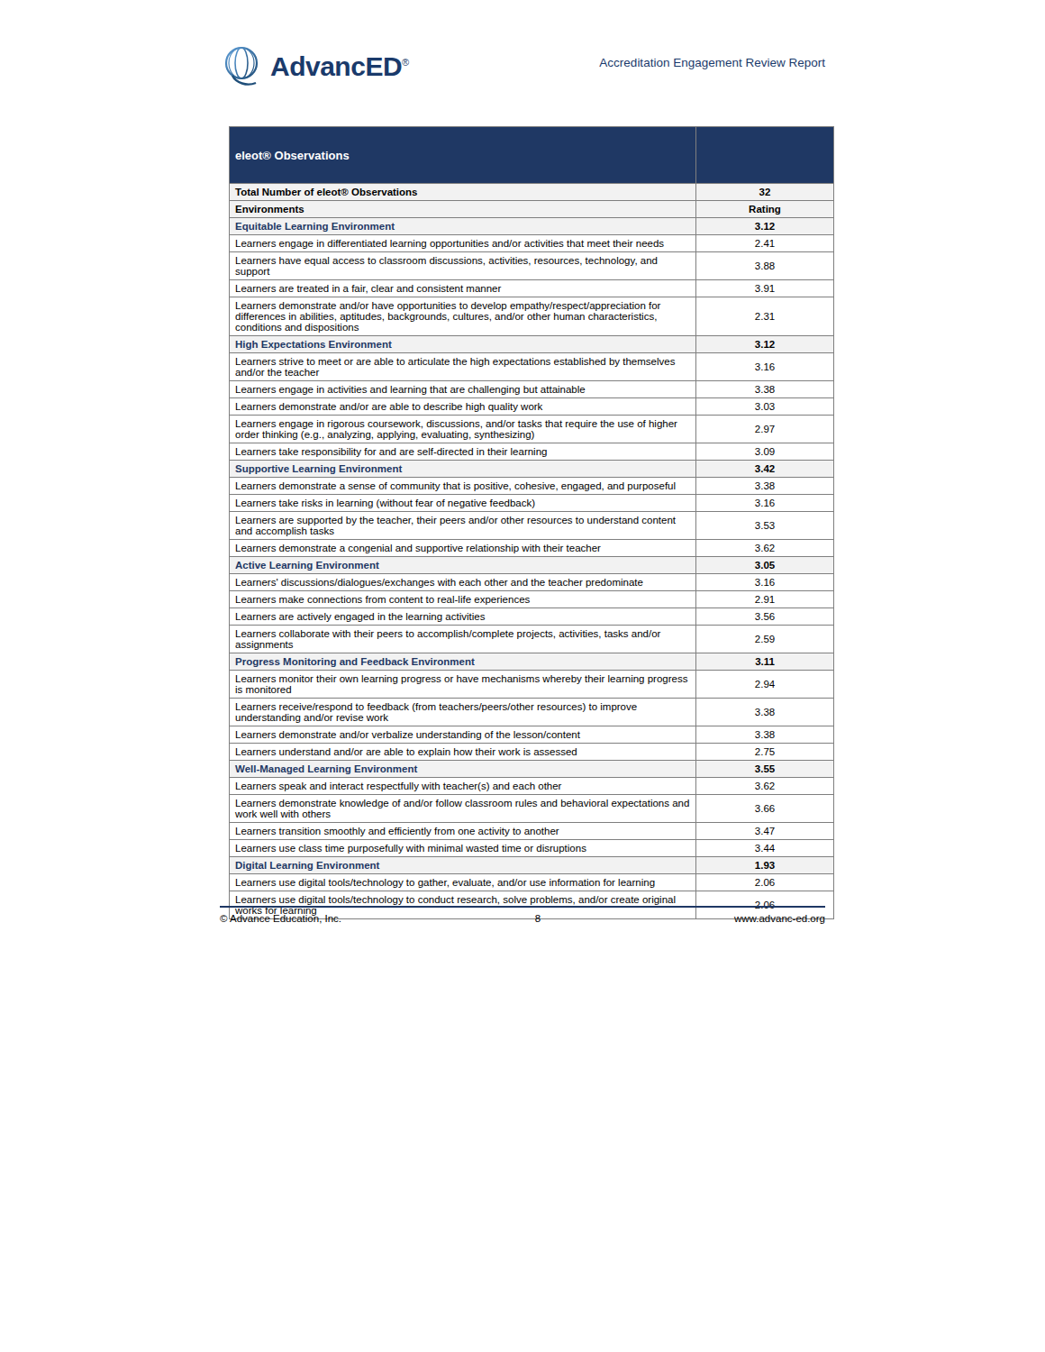AdvancED®
Accreditation Engagement Review Report
| eleot® Observations | |
| --- | --- |
| Total Number of eleot® Observations | 32 |
| Environments | Rating |
| Equitable Learning Environment | 3.12 |
| Learners engage in differentiated learning opportunities and/or activities that meet their needs | 2.41 |
| Learners have equal access to classroom discussions, activities, resources, technology, and support | 3.88 |
| Learners are treated in a fair, clear and consistent manner | 3.91 |
| Learners demonstrate and/or have opportunities to develop empathy/respect/appreciation for differences in abilities, aptitudes, backgrounds, cultures, and/or other human characteristics, conditions and dispositions | 2.31 |
| High Expectations Environment | 3.12 |
| Learners strive to meet or are able to articulate the high expectations established by themselves and/or the teacher | 3.16 |
| Learners engage in activities and learning that are challenging but attainable | 3.38 |
| Learners demonstrate and/or are able to describe high quality work | 3.03 |
| Learners engage in rigorous coursework, discussions, and/or tasks that require the use of higher order thinking (e.g., analyzing, applying, evaluating, synthesizing) | 2.97 |
| Learners take responsibility for and are self-directed in their learning | 3.09 |
| Supportive Learning Environment | 3.42 |
| Learners demonstrate a sense of community that is positive, cohesive, engaged, and purposeful | 3.38 |
| Learners take risks in learning (without fear of negative feedback) | 3.16 |
| Learners are supported by the teacher, their peers and/or other resources to understand content and accomplish tasks | 3.53 |
| Learners demonstrate a congenial and supportive relationship with their teacher | 3.62 |
| Active Learning Environment | 3.05 |
| Learners' discussions/dialogues/exchanges with each other and the teacher predominate | 3.16 |
| Learners make connections from content to real-life experiences | 2.91 |
| Learners are actively engaged in the learning activities | 3.56 |
| Learners collaborate with their peers to accomplish/complete projects, activities, tasks and/or assignments | 2.59 |
| Progress Monitoring and Feedback Environment | 3.11 |
| Learners monitor their own learning progress or have mechanisms whereby their learning progress is monitored | 2.94 |
| Learners receive/respond to feedback (from teachers/peers/other resources) to improve understanding and/or revise work | 3.38 |
| Learners demonstrate and/or verbalize understanding of the lesson/content | 3.38 |
| Learners understand and/or are able to explain how their work is assessed | 2.75 |
| Well-Managed Learning Environment | 3.55 |
| Learners speak and interact respectfully with teacher(s) and each other | 3.62 |
| Learners demonstrate knowledge of and/or follow classroom rules and behavioral expectations and work well with others | 3.66 |
| Learners transition smoothly and efficiently from one activity to another | 3.47 |
| Learners use class time purposefully with minimal wasted time or disruptions | 3.44 |
| Digital Learning Environment | 1.93 |
| Learners use digital tools/technology to gather, evaluate, and/or use information for learning | 2.06 |
| Learners use digital tools/technology to conduct research, solve problems, and/or create original works for learning | 2.06 |
© Advance Education, Inc.
8
www.advanc-ed.org